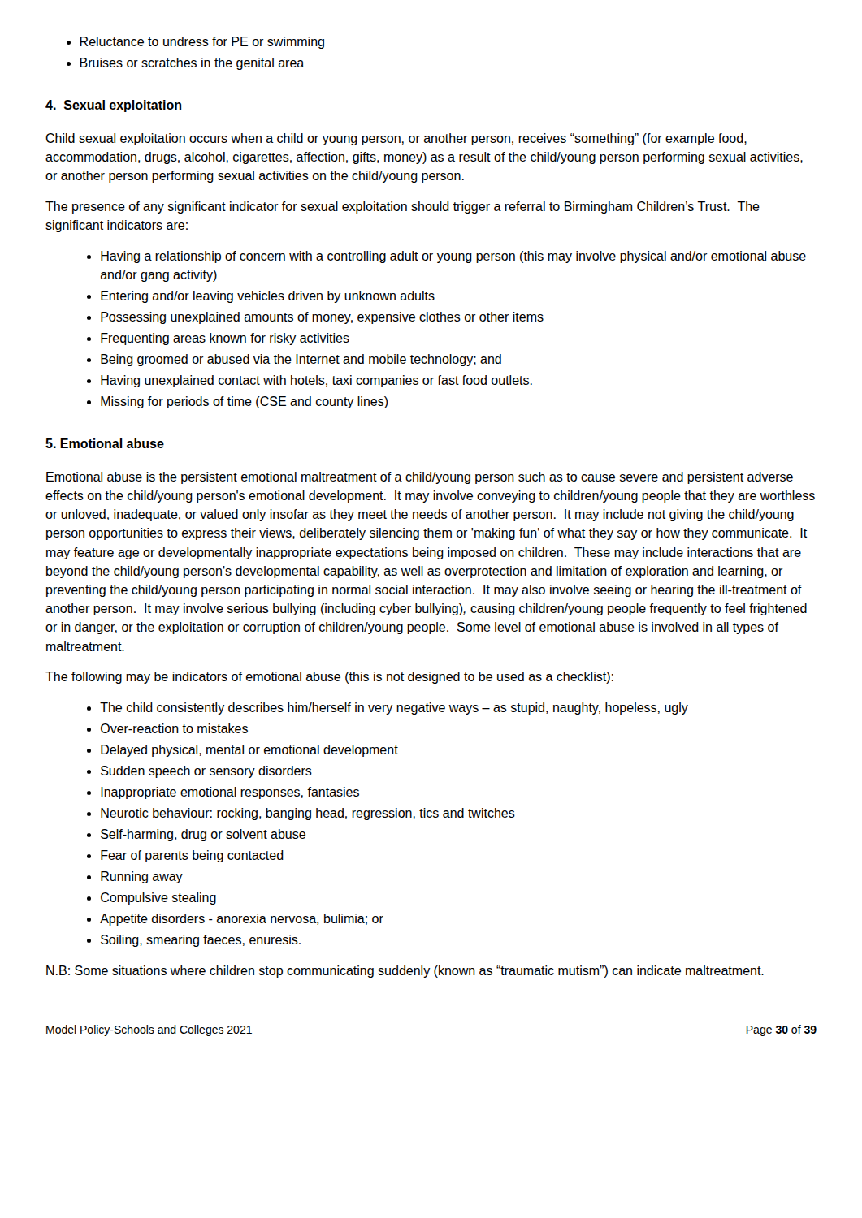Reluctance to undress for PE or swimming
Bruises or scratches in the genital area
4. Sexual exploitation
Child sexual exploitation occurs when a child or young person, or another person, receives “something” (for example food, accommodation, drugs, alcohol, cigarettes, affection, gifts, money) as a result of the child/young person performing sexual activities, or another person performing sexual activities on the child/young person.
The presence of any significant indicator for sexual exploitation should trigger a referral to Birmingham Children’s Trust. The significant indicators are:
Having a relationship of concern with a controlling adult or young person (this may involve physical and/or emotional abuse and/or gang activity)
Entering and/or leaving vehicles driven by unknown adults
Possessing unexplained amounts of money, expensive clothes or other items
Frequenting areas known for risky activities
Being groomed or abused via the Internet and mobile technology; and
Having unexplained contact with hotels, taxi companies or fast food outlets.
Missing for periods of time (CSE and county lines)
5. Emotional abuse
Emotional abuse is the persistent emotional maltreatment of a child/young person such as to cause severe and persistent adverse effects on the child/young person's emotional development. It may involve conveying to children/young people that they are worthless or unloved, inadequate, or valued only insofar as they meet the needs of another person. It may include not giving the child/young person opportunities to express their views, deliberately silencing them or 'making fun' of what they say or how they communicate. It may feature age or developmentally inappropriate expectations being imposed on children. These may include interactions that are beyond the child/young person's developmental capability, as well as overprotection and limitation of exploration and learning, or preventing the child/young person participating in normal social interaction. It may also involve seeing or hearing the ill-treatment of another person. It may involve serious bullying (including cyber bullying), causing children/young people frequently to feel frightened or in danger, or the exploitation or corruption of children/young people. Some level of emotional abuse is involved in all types of maltreatment.
The following may be indicators of emotional abuse (this is not designed to be used as a checklist):
The child consistently describes him/herself in very negative ways – as stupid, naughty, hopeless, ugly
Over-reaction to mistakes
Delayed physical, mental or emotional development
Sudden speech or sensory disorders
Inappropriate emotional responses, fantasies
Neurotic behaviour: rocking, banging head, regression, tics and twitches
Self-harming, drug or solvent abuse
Fear of parents being contacted
Running away
Compulsive stealing
Appetite disorders - anorexia nervosa, bulimia; or
Soiling, smearing faeces, enuresis.
N.B: Some situations where children stop communicating suddenly (known as “traumatic mutism”) can indicate maltreatment.
Model Policy-Schools and Colleges 2021 Page 30 of 39